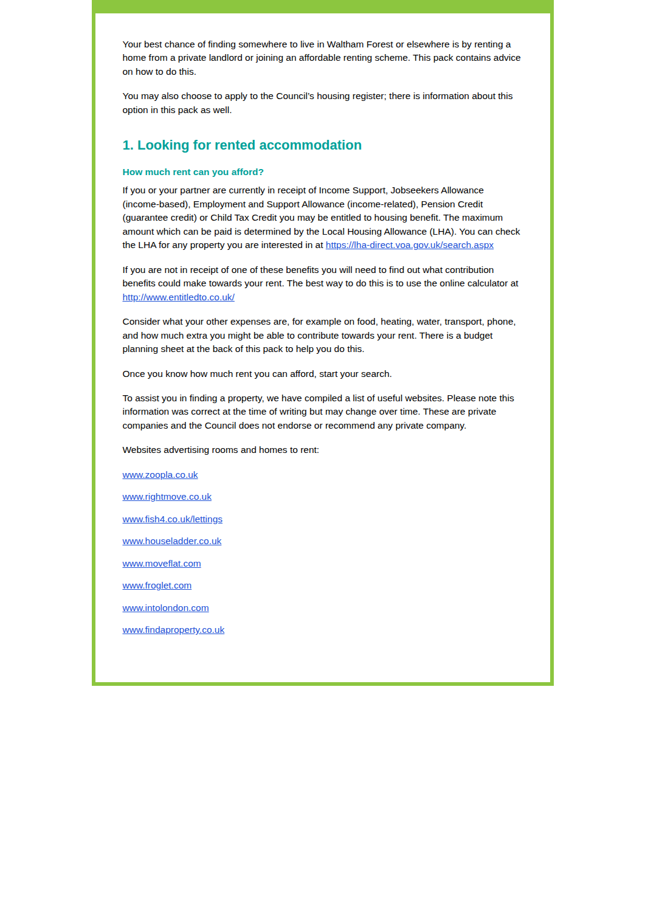Your best chance of finding somewhere to live in Waltham Forest or elsewhere is by renting a home from a private landlord or joining an affordable renting scheme. This pack contains advice on how to do this.
You may also choose to apply to the Council’s housing register; there is information about this option in this pack as well.
1. Looking for rented accommodation
How much rent can you afford?
If you or your partner are currently in receipt of Income Support, Jobseekers Allowance (income-based), Employment and Support Allowance (income-related), Pension Credit (guarantee credit) or Child Tax Credit you may be entitled to housing benefit. The maximum amount which can be paid is determined by the Local Housing Allowance (LHA). You can check the LHA for any property you are interested in at https://lha-direct.voa.gov.uk/search.aspx
If you are not in receipt of one of these benefits you will need to find out what contribution benefits could make towards your rent. The best way to do this is to use the online calculator at http://www.entitledto.co.uk/
Consider what your other expenses are, for example on food, heating, water, transport, phone, and how much extra you might be able to contribute towards your rent. There is a budget planning sheet at the back of this pack to help you do this.
Once you know how much rent you can afford, start your search.
To assist you in finding a property, we have compiled a list of useful websites. Please note this information was correct at the time of writing but may change over time. These are private companies and the Council does not endorse or recommend any private company.
Websites advertising rooms and homes to rent:
www.zoopla.co.uk
www.rightmove.co.uk
www.fish4.co.uk/lettings
www.houseladder.co.uk
www.moveflat.com
www.froglet.com
www.intolondon.com
www.findaproperty.co.uk